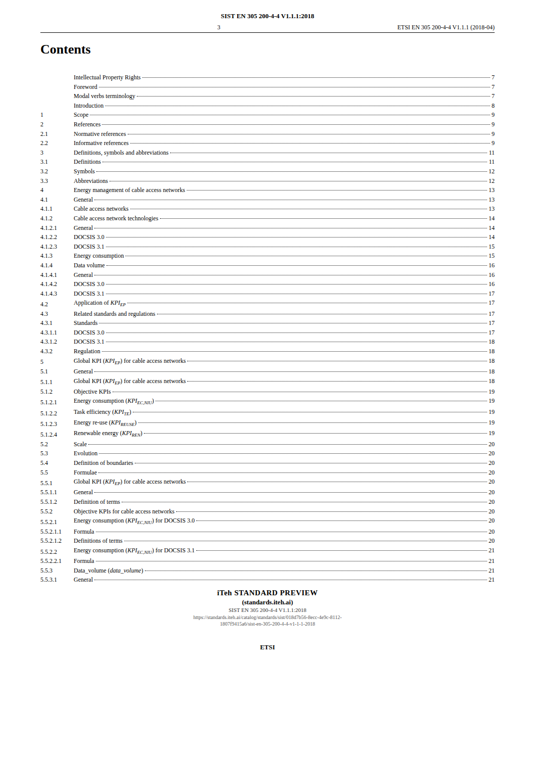SIST EN 305 200-4-4 V1.1.1:2018
3 ETSI EN 305 200-4-4 V1.1.1 (2018-04)
Contents
| | Intellectual Property Rights 7 |
| | Foreword 7 |
| | Modal verbs terminology 7 |
| | Introduction 8 |
| 1 | Scope 9 |
| 2 | References 9 |
| 2.1 | Normative references 9 |
| 2.2 | Informative references 9 |
| 3 | Definitions, symbols and abbreviations 11 |
| 3.1 | Definitions 11 |
| 3.2 | Symbols 12 |
| 3.3 | Abbreviations 12 |
| 4 | Energy management of cable access networks 13 |
| 4.1 | General 13 |
| 4.1.1 | Cable access networks 13 |
| 4.1.2 | Cable access network technologies 14 |
| 4.1.2.1 | General 14 |
| 4.1.2.2 | DOCSIS 3.0 14 |
| 4.1.2.3 | DOCSIS 3.1 15 |
| 4.1.3 | Energy consumption 15 |
| 4.1.4 | Data volume 16 |
| 4.1.4.1 | General 16 |
| 4.1.4.2 | DOCSIS 3.0 16 |
| 4.1.4.3 | DOCSIS 3.1 17 |
| 4.2 | Application of KPI EP 17 |
| 4.3 | Related standards and regulations 17 |
| 4.3.1 | Standards 17 |
| 4.3.1.1 | DOCSIS 3.0 17 |
| 4.3.1.2 | DOCSIS 3.1 18 |
| 4.3.2 | Regulation 18 |
| 5 | Global KPI ( KPI EP ) for cable access networks 18 |
| 5.1 | General 18 |
| 5.1.1 | Global KPI ( KPI EP ) for cable access networks 18 |
| 5.1.2 | Objective KPIs 19 |
| 5.1.2.1 | Energy consumption ( KPI EC,NIU ) 19 |
| 5.1.2.2 | Task efficiency ( KPI TE ) 19 |
| 5.1.2.3 | Energy re-use ( KPI REUSE ) 19 |
| 5.1.2.4 | Renewable energy ( KPI REN ) 19 |
| 5.2 | Scale 20 |
| 5.3 | Evolution 20 |
| 5.4 | Definition of boundaries 20 |
| 5.5 | Formulae 20 |
| 5.5.1 | Global KPI ( KPI EP ) for cable access networks 20 |
| 5.5.1.1 | General 20 |
| 5.5.1.2 | Definition of terms 20 |
| 5.5.2 | Objective KPIs for cable access networks 20 |
| 5.5.2.1 | Energy consumption ( KPI EC,NIU ) for DOCSIS 3.0 20 |
| 5.5.2.1.1 | Formula 20 |
| 5.5.2.1.2 | Definitions of terms 20 |
| 5.5.2.2 | Energy consumption ( KPI EC,NIU ) for DOCSIS 3.1 21 |
| 5.5.2.2.1 | Formula 21 |
| 5.5.3 | Data_volume ( data_volume ) 21 |
| 5.5.3.1 | General 21 |
iTeh STANDARD PREVIEW
(standards.iteh.ai)
SIST EN 305 200-4-4 V1.1.1:2018
https://standards.iteh.ai/catalog/standards/sist/018d7b56-8ecc-4e9c-8112-
1807f9415a6/sist-en-305-200-4-4-v1-1-1-2018
ETSI